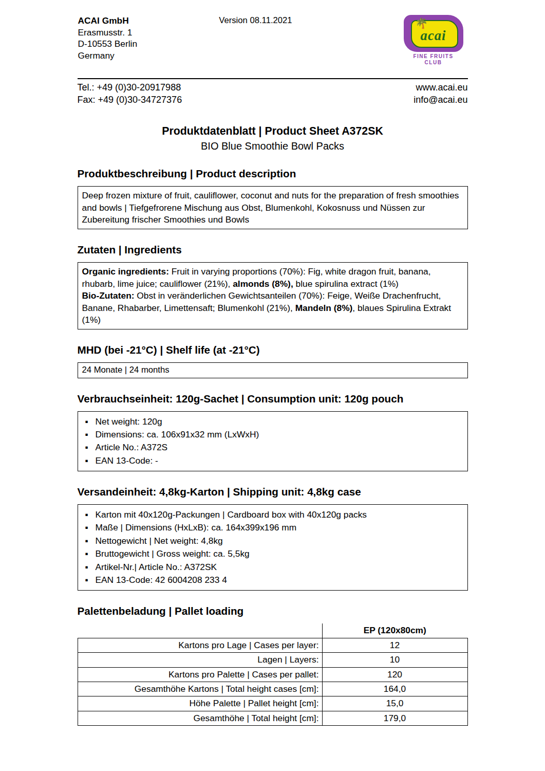| ACAI GmbH Erasmusstr. 1 D-10553 Berlin Germany | Version 08.11.2021 | 🌴 acai FINE FRUITS CLUB |
| Tel.: +49 (0)30-20917988 | www.acai.eu |
| Fax: +49 (0)30-34727376 | info@acai.eu |
Produktdatenblatt | Product Sheet A372SK BIO Blue Smoothie Bowl Packs
Produktbeschreibung | Product description
Deep frozen mixture of fruit, cauliflower, coconut and nuts for the preparation of fresh smoothies and bowls | Tiefgefrorene Mischung aus Obst, Blumenkohl, Kokosnuss und Nüssen zur Zubereitung frischer Smoothies und Bowls
Zutaten | Ingredients
Organic ingredients: Fruit in varying proportions (70%): Fig, white dragon fruit, banana, rhubarb, lime juice; cauliflower (21%), almonds (8%), blue spirulina extract (1%)
Bio-Zutaten: Obst in veränderlichen Gewichtsanteilen (70%): Feige, Weiße Drachenfrucht, Banane, Rhabarber, Limettensaft; Blumenkohl (21%), Mandeln (8%), blaues Spirulina Extrakt (1%)
MHD (bei -21°C) | Shelf life (at -21°C)
24 Monate | 24 months
Verbrauchseinheit: 120g-Sachet | Consumption unit: 120g pouch
Net weight: 120g
Dimensions: ca. 106x91x32 mm (LxWxH)
Article No.: A372S
EAN 13-Code: -
Versandeinheit: 4,8kg-Karton | Shipping unit: 4,8kg case
Karton mit 40x120g-Packungen | Cardboard box with 40x120g packs
Maße | Dimensions (HxLxB): ca. 164x399x196 mm
Nettogewicht | Net weight: 4,8kg
Bruttogewicht | Gross weight: ca. 5,5kg
Artikel-Nr.| Article No.: A372SK
EAN 13-Code: 42 6004208 233 4
Palettenbeladung | Pallet loading
| | EP (120x80cm) |
| Kartons pro Lage / Cases per layer: | 12 |
| Lagen / Layers: | 10 |
| Kartons pro Palette / Cases per pallet: | 120 |
| Gesamthöhe Kartons / Total height cases [cm]: | 164,0 |
| Höhe Palette / Pallet height [cm]: | 15,0 |
| Gesamthöhe / Total height [cm]: | 179,0 |